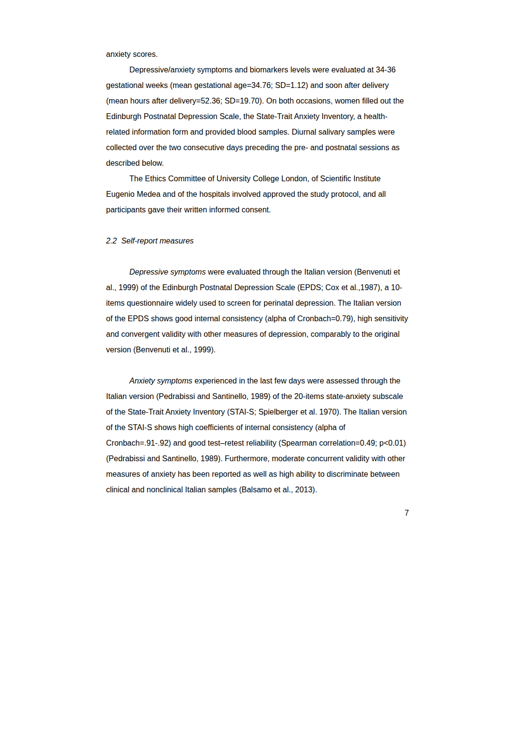anxiety scores.
Depressive/anxiety symptoms and biomarkers levels were evaluated at 34-36 gestational weeks (mean gestational age=34.76; SD=1.12) and soon after delivery (mean hours after delivery=52.36; SD=19.70). On both occasions, women filled out the Edinburgh Postnatal Depression Scale, the State-Trait Anxiety Inventory, a health-related information form and provided blood samples. Diurnal salivary samples were collected over the two consecutive days preceding the pre- and postnatal sessions as described below.
The Ethics Committee of University College London, of Scientific Institute Eugenio Medea and of the hospitals involved approved the study protocol, and all participants gave their written informed consent.
2.2 Self-report measures
Depressive symptoms were evaluated through the Italian version (Benvenuti et al., 1999) of the Edinburgh Postnatal Depression Scale (EPDS; Cox et al.,1987), a 10-items questionnaire widely used to screen for perinatal depression. The Italian version of the EPDS shows good internal consistency (alpha of Cronbach=0.79), high sensitivity and convergent validity with other measures of depression, comparably to the original version (Benvenuti et al., 1999).
Anxiety symptoms experienced in the last few days were assessed through the Italian version (Pedrabissi and Santinello, 1989) of the 20-items state-anxiety subscale of the State-Trait Anxiety Inventory (STAI-S; Spielberger et al. 1970). The Italian version of the STAI-S shows high coefficients of internal consistency (alpha of Cronbach=.91-.92) and good test–retest reliability (Spearman correlation=0.49; p<0.01) (Pedrabissi and Santinello, 1989). Furthermore, moderate concurrent validity with other measures of anxiety has been reported as well as high ability to discriminate between clinical and nonclinical Italian samples (Balsamo et al., 2013).
7